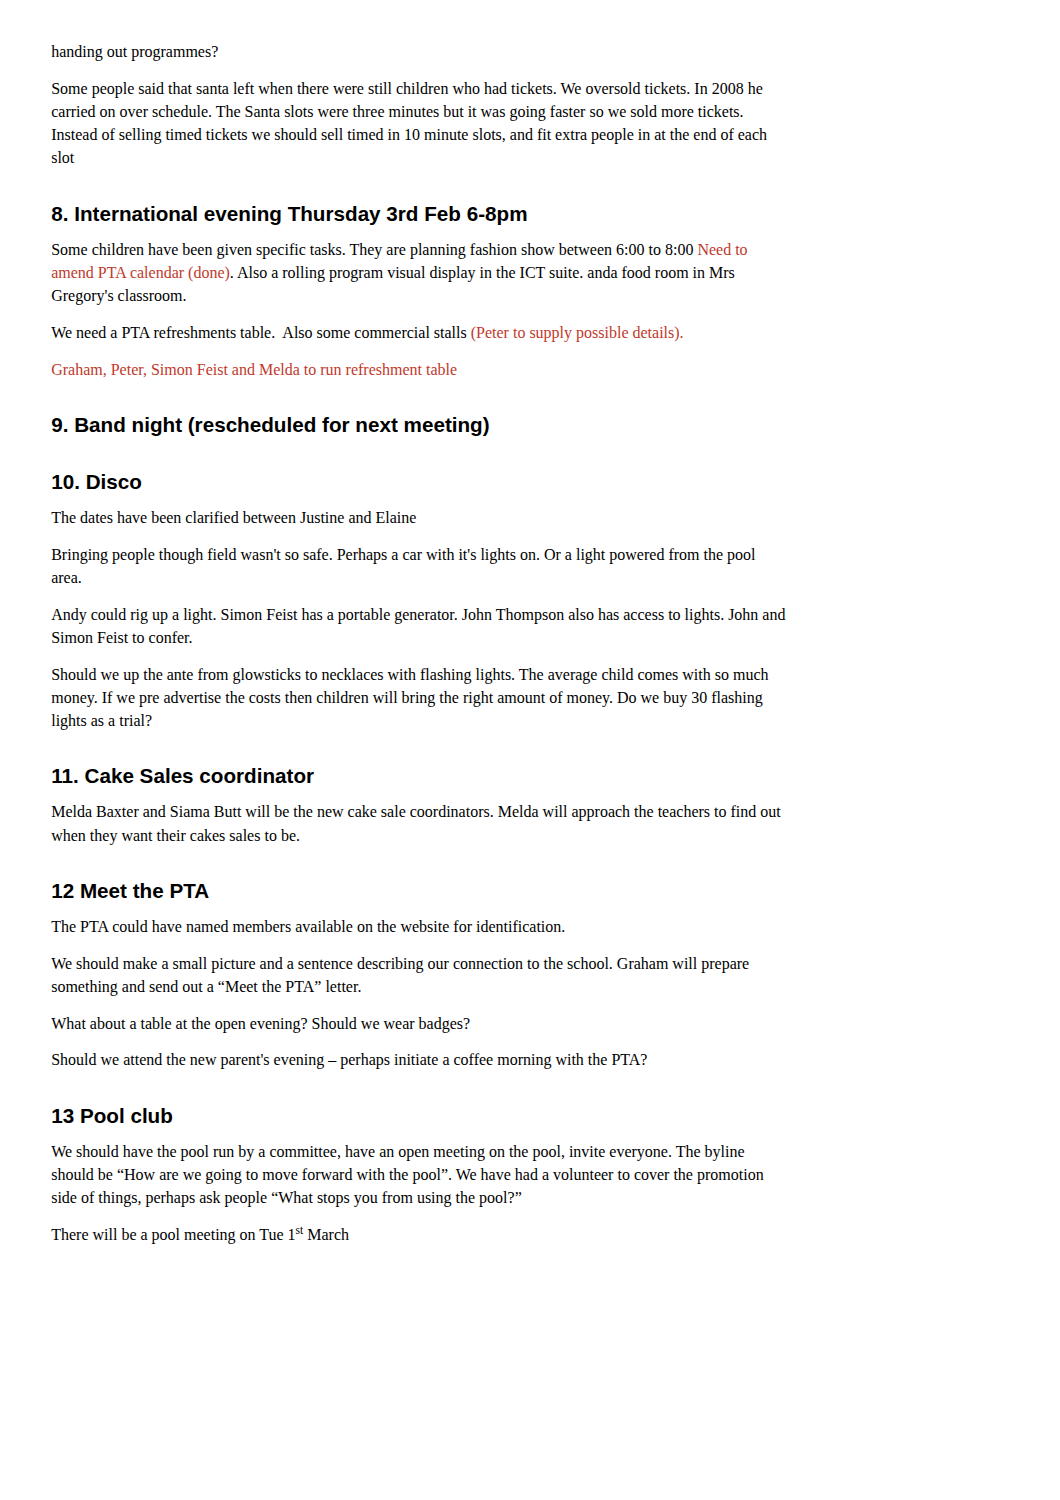handing out programmes?
Some people said that santa left when there were still children who had tickets. We oversold tickets. In 2008 he carried on over schedule. The Santa slots were three minutes but it was going faster so we sold more tickets. Instead of selling timed tickets we should sell timed in 10 minute slots, and fit extra people in at the end of each slot
8. International evening Thursday 3rd Feb 6-8pm
Some children have been given specific tasks. They are planning fashion show between 6:00 to 8:00 Need to amend PTA calendar (done). Also a rolling program visual display in the ICT suite. anda food room in Mrs Gregory's classroom.
We need a PTA refreshments table. Also some commercial stalls (Peter to supply possible details).
Graham, Peter, Simon Feist and Melda to run refreshment table
9. Band night (rescheduled for next meeting)
10. Disco
The dates have been clarified between Justine and Elaine
Bringing people though field wasn't so safe. Perhaps a car with it's lights on. Or a light powered from the pool area.
Andy could rig up a light. Simon Feist has a portable generator. John Thompson also has access to lights. John and Simon Feist to confer.
Should we up the ante from glowsticks to necklaces with flashing lights. The average child comes with so much money. If we pre advertise the costs then children will bring the right amount of money. Do we buy 30 flashing lights as a trial?
11. Cake Sales coordinator
Melda Baxter and Siama Butt will be the new cake sale coordinators. Melda will approach the teachers to find out when they want their cakes sales to be.
12 Meet the PTA
The PTA could have named members available on the website for identification.
We should make a small picture and a sentence describing our connection to the school. Graham will prepare something and send out a “Meet the PTA” letter.
What about a table at the open evening? Should we wear badges?
Should we attend the new parent's evening – perhaps initiate a coffee morning with the PTA?
13 Pool club
We should have the pool run by a committee, have an open meeting on the pool, invite everyone. The byline should be “How are we going to move forward with the pool”. We have had a volunteer to cover the promotion side of things, perhaps ask people “What stops you from using the pool?”
There will be a pool meeting on Tue 1st March